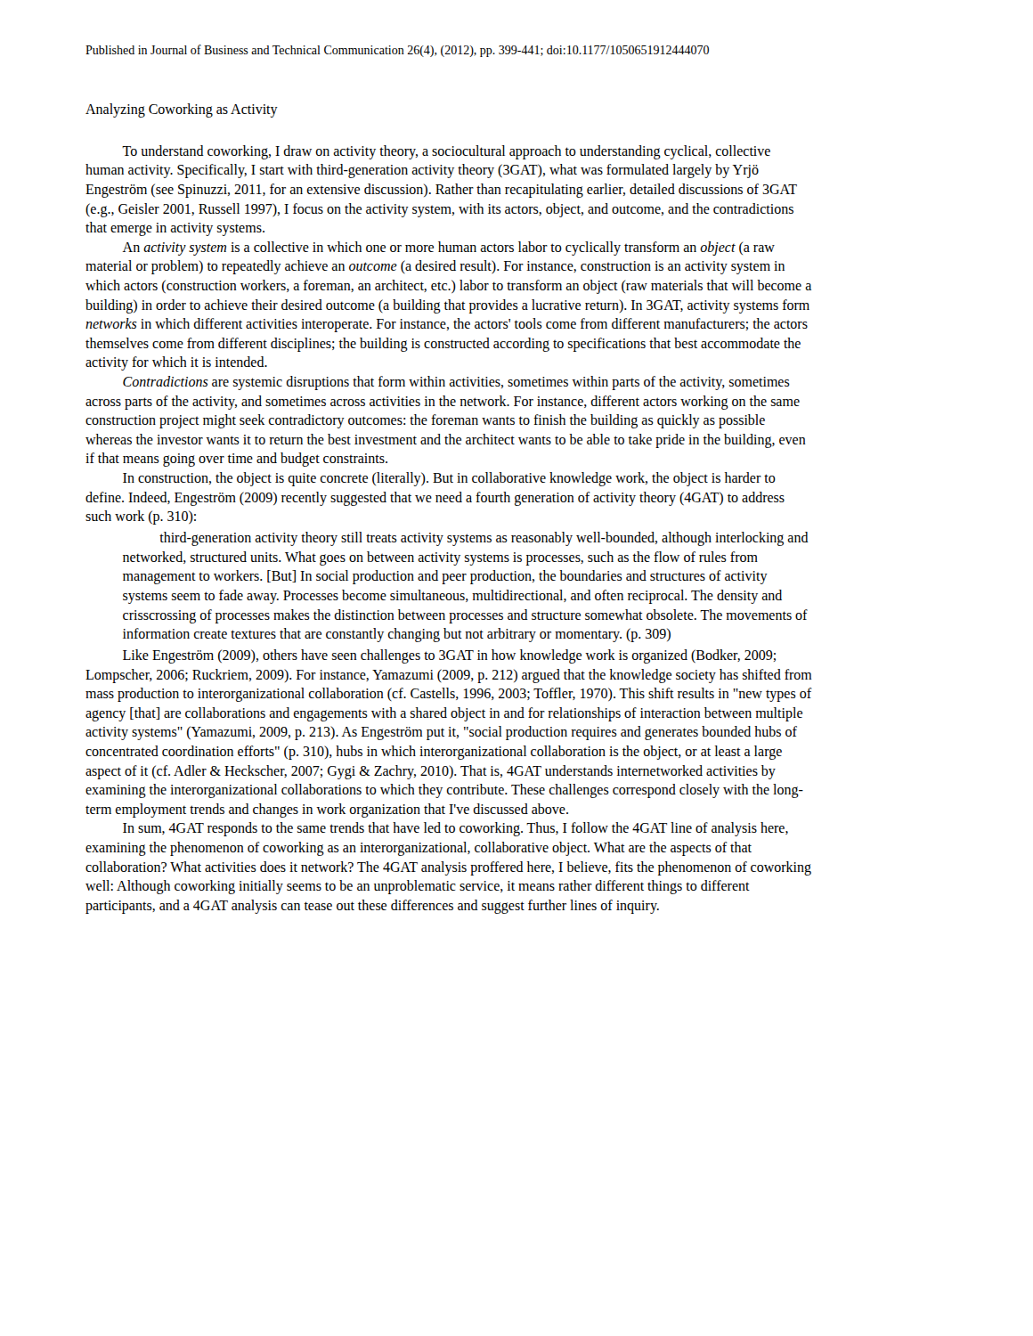Published in Journal of Business and Technical Communication 26(4), (2012), pp. 399-441; doi:10.1177/1050651912444070
Analyzing Coworking as Activity
To understand coworking, I draw on activity theory, a sociocultural approach to understanding cyclical, collective human activity. Specifically, I start with third-generation activity theory (3GAT), what was formulated largely by Yrjö Engeström (see Spinuzzi, 2011, for an extensive discussion). Rather than recapitulating earlier, detailed discussions of 3GAT (e.g., Geisler 2001, Russell 1997), I focus on the activity system, with its actors, object, and outcome, and the contradictions that emerge in activity systems.
An activity system is a collective in which one or more human actors labor to cyclically transform an object (a raw material or problem) to repeatedly achieve an outcome (a desired result). For instance, construction is an activity system in which actors (construction workers, a foreman, an architect, etc.) labor to transform an object (raw materials that will become a building) in order to achieve their desired outcome (a building that provides a lucrative return). In 3GAT, activity systems form networks in which different activities interoperate. For instance, the actors' tools come from different manufacturers; the actors themselves come from different disciplines; the building is constructed according to specifications that best accommodate the activity for which it is intended.
Contradictions are systemic disruptions that form within activities, sometimes within parts of the activity, sometimes across parts of the activity, and sometimes across activities in the network. For instance, different actors working on the same construction project might seek contradictory outcomes: the foreman wants to finish the building as quickly as possible whereas the investor wants it to return the best investment and the architect wants to be able to take pride in the building, even if that means going over time and budget constraints.
In construction, the object is quite concrete (literally). But in collaborative knowledge work, the object is harder to define. Indeed, Engeström (2009) recently suggested that we need a fourth generation of activity theory (4GAT) to address such work (p. 310):
third-generation activity theory still treats activity systems as reasonably well-bounded, although interlocking and networked, structured units. What goes on between activity systems is processes, such as the flow of rules from management to workers. [But] In social production and peer production, the boundaries and structures of activity systems seem to fade away. Processes become simultaneous, multidirectional, and often reciprocal. The density and crisscrossing of processes makes the distinction between processes and structure somewhat obsolete. The movements of information create textures that are constantly changing but not arbitrary or momentary. (p. 309)
Like Engeström (2009), others have seen challenges to 3GAT in how knowledge work is organized (Bodker, 2009; Lompscher, 2006; Ruckriem, 2009). For instance, Yamazumi (2009, p. 212) argued that the knowledge society has shifted from mass production to interorganizational collaboration (cf. Castells, 1996, 2003; Toffler, 1970). This shift results in "new types of agency [that] are collaborations and engagements with a shared object in and for relationships of interaction between multiple activity systems" (Yamazumi, 2009, p. 213). As Engeström put it, "social production requires and generates bounded hubs of concentrated coordination efforts" (p. 310), hubs in which interorganizational collaboration is the object, or at least a large aspect of it (cf. Adler & Heckscher, 2007; Gygi & Zachry, 2010). That is, 4GAT understands internetworked activities by examining the interorganizational collaborations to which they contribute. These challenges correspond closely with the long-term employment trends and changes in work organization that I've discussed above.
In sum, 4GAT responds to the same trends that have led to coworking. Thus, I follow the 4GAT line of analysis here, examining the phenomenon of coworking as an interorganizational, collaborative object. What are the aspects of that collaboration? What activities does it network? The 4GAT analysis proffered here, I believe, fits the phenomenon of coworking well: Although coworking initially seems to be an unproblematic service, it means rather different things to different participants, and a 4GAT analysis can tease out these differences and suggest further lines of inquiry.